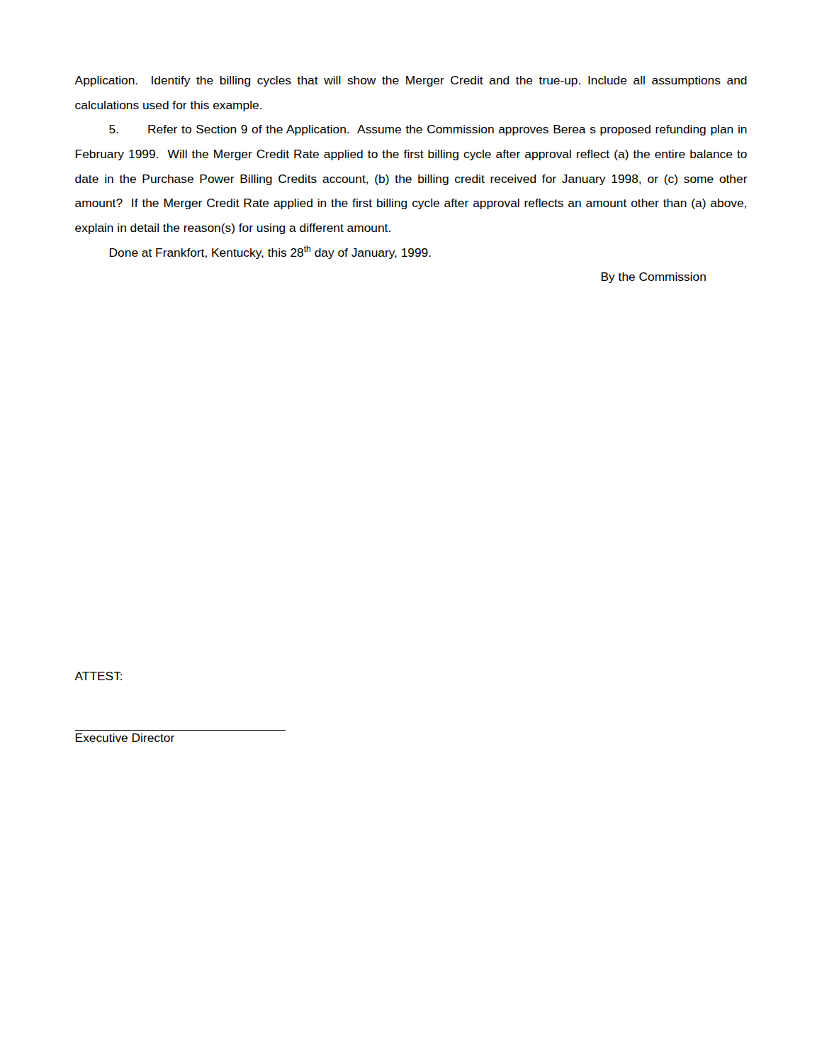Application. Identify the billing cycles that will show the Merger Credit and the true-up. Include all assumptions and calculations used for this example.
5. Refer to Section 9 of the Application. Assume the Commission approves Berea s proposed refunding plan in February 1999. Will the Merger Credit Rate applied to the first billing cycle after approval reflect (a) the entire balance to date in the Purchase Power Billing Credits account, (b) the billing credit received for January 1998, or (c) some other amount? If the Merger Credit Rate applied in the first billing cycle after approval reflects an amount other than (a) above, explain in detail the reason(s) for using a different amount.
Done at Frankfort, Kentucky, this 28th day of January, 1999.
By the Commission
ATTEST:
Executive Director